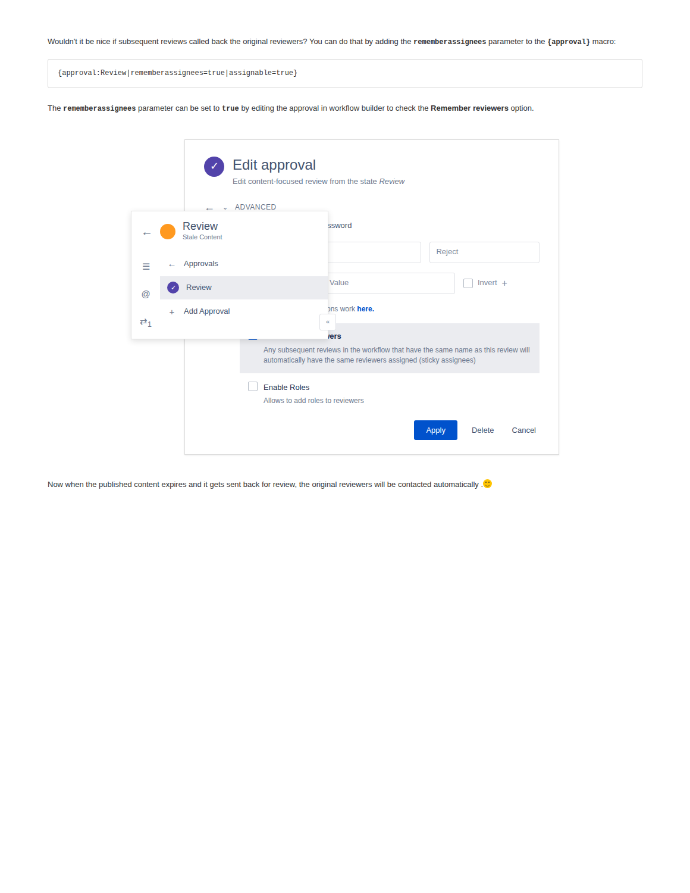Wouldn't it be nice if subsequent reviews called back the original reviewers? You can do that by adding the rememberassignees parameter to the {approval} macro:
{approval:Review|rememberassignees=true|assignable=true}
The rememberassignees parameter can be set to true by editing the approval in workflow builder to check the Remember reviewers option.
✓
Edit approval
Edit content-focused review from the state Review
← ⌄ ADVANCED
assword
Reject
Value
Invert +
tions work here.
Remember reviewers
Any subsequent reviews in the workflow that have the same name as this review will automatically have the same reviewers assigned (sticky assignees)
Enable Roles
Allows to add roles to reviewers
Apply Delete Cancel
←
Review
Stale Content
☰ @ ⇄1
← Approvals
✓ Review
+ Add Approval
«
Now when the published content expires and it gets sent back for review, the original reviewers will be contacted automatically .